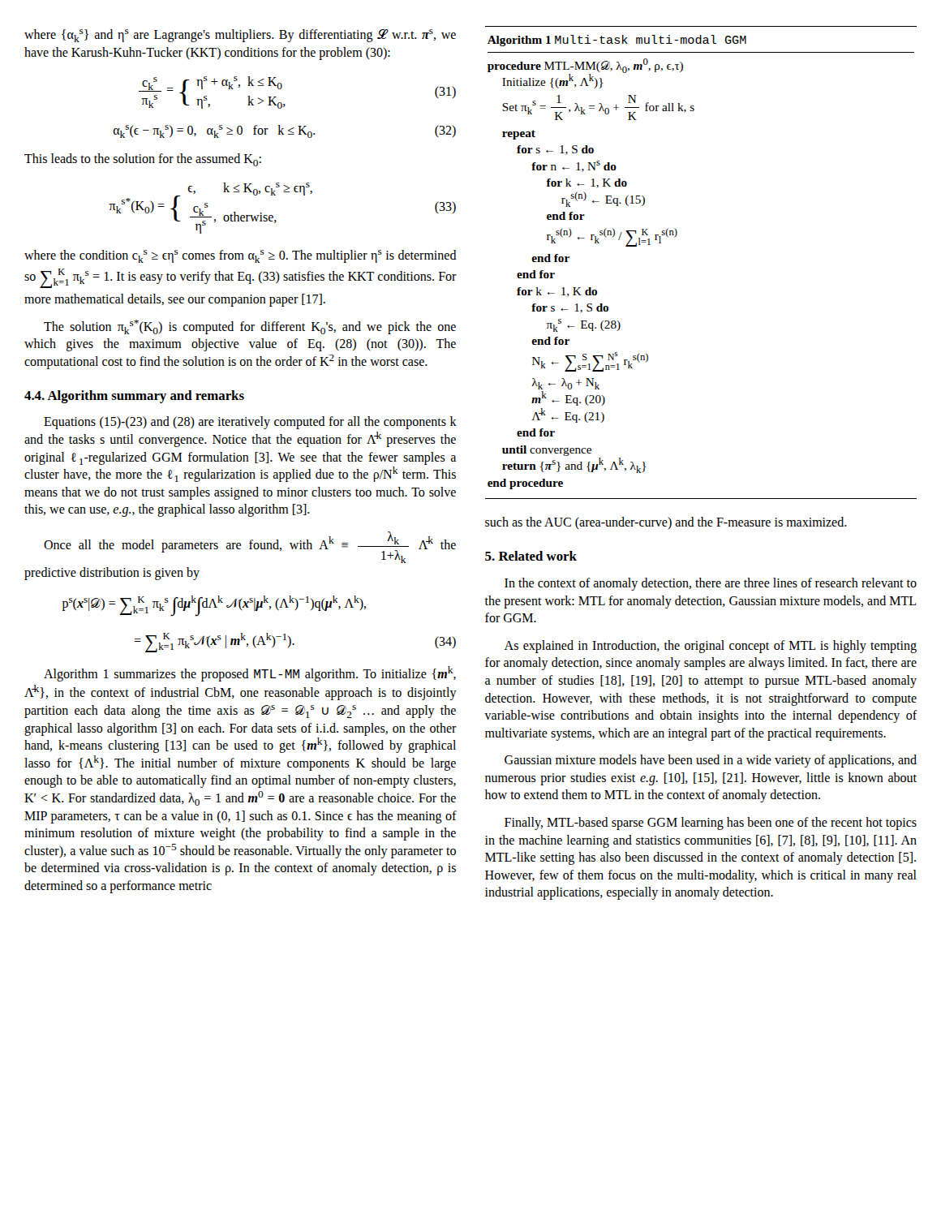where {αks} and ηs are Lagrange's multipliers. By differentiating 𝓛 w.r.t. πs, we have the Karush-Kuhn-Tucker (KKT) conditions for the problem (30):
cks πks = {
| η s + α k s , | k ≤ K 0 |
| η s , | k > K 0 , |
(31)
αks(ϵ − πks) = 0, αks ≥ 0 for k ≤ K0.
(32)
This leads to the solution for the assumed K0:
πks*(K0) = {
| ϵ, | k ≤ K 0 , c k s ≥ ϵη s , |
| c k s η s , | otherwise, |
(33)
where the condition cks ≥ ϵηs comes from αks ≥ 0. The multiplier ηs is determined so ∑K
k=1 πks = 1. It is easy to verify that Eq. (33) satisfies the KKT conditions. For more mathematical details, see our companion paper [17].
The solution πks*(K0) is computed for different K0's, and we pick the one which gives the maximum objective value of Eq. (28) (not (30)). The computational cost to find the solution is on the order of K2 in the worst case.
4.4. Algorithm summary and remarks
Equations (15)-(23) and (28) are iteratively computed for all the components k and the tasks s until convergence. Notice that the equation for Λ̄k preserves the original ℓ1-regularized GGM formulation [3]. We see that the fewer samples a cluster have, the more the ℓ1 regularization is applied due to the ρ/Nk term. This means that we do not trust samples assigned to minor clusters too much. To solve this, we can use, e.g., the graphical lasso algorithm [3].
Once all the model parameters are found, with Ak ≡ λk 1+λk Λ̄k the predictive distribution is given by
ps(xs|𝒟) = ∑K
k=1 πks ∫dμk∫dΛk 𝒩(xs|μk, (Λk)−1)q(μk, Λk),
= ∑K
k=1 πks𝒩(xs | mk, (Ak)−1).
(34)
Algorithm 1 summarizes the proposed MTL-MM algorithm. To initialize {mk, Λ̄k}, in the context of industrial CbM, one reasonable approach is to disjointly partition each data along the time axis as 𝒟s = 𝒟1s ∪ 𝒟2s … and apply the graphical lasso algorithm [3] on each. For data sets of i.i.d. samples, on the other hand, k-means clustering [13] can be used to get {mk}, followed by graphical lasso for {Λk}. The initial number of mixture components K should be large enough to be able to automatically find an optimal number of non-empty clusters, K′ < K. For standardized data, λ0 = 1 and m0 = 0 are a reasonable choice. For the MIP parameters, τ can be a value in (0, 1] such as 0.1. Since ϵ has the meaning of minimum resolution of mixture weight (the probability to find a sample in the cluster), a value such as 10−5 should be reasonable. Virtually the only parameter to be determined via cross-validation is ρ. In the context of anomaly detection, ρ is determined so a performance metric
Algorithm 1 Multi-task multi-modal GGM
procedure MTL-MM(𝒟, λ0, m0, ρ, ϵ,τ)
Initialize {(mk, Λk)}
Set πks = 1 K, λk = λ0 + NK for all k, s
repeat
for s ← 1, S do
for n ← 1, Ns do
for k ← 1, K do
rks(n) ← Eq. (15)
end for
rks(n) ← rks(n) / ∑K
l=1 rls(n)
end for
end for
for k ← 1, K do
for s ← 1, S do
πks ← Eq. (28)
end for
Nk ← ∑S
s=1∑Ns
n=1 rks(n)
λk ← λ0 + Nk
mk ← Eq. (20)
Λ̄k ← Eq. (21)
end for
until convergence
return {πs} and {μk, Λk, λk}
end procedure
such as the AUC (area-under-curve) and the F-measure is maximized.
5. Related work
In the context of anomaly detection, there are three lines of research relevant to the present work: MTL for anomaly detection, Gaussian mixture models, and MTL for GGM.
As explained in Introduction, the original concept of MTL is highly tempting for anomaly detection, since anomaly samples are always limited. In fact, there are a number of studies [18], [19], [20] to attempt to pursue MTL-based anomaly detection. However, with these methods, it is not straightforward to compute variable-wise contributions and obtain insights into the internal dependency of multivariate systems, which are an integral part of the practical requirements.
Gaussian mixture models have been used in a wide variety of applications, and numerous prior studies exist e.g. [10], [15], [21]. However, little is known about how to extend them to MTL in the context of anomaly detection.
Finally, MTL-based sparse GGM learning has been one of the recent hot topics in the machine learning and statistics communities [6], [7], [8], [9], [10], [11]. An MTL-like setting has also been discussed in the context of anomaly detection [5]. However, few of them focus on the multi-modality, which is critical in many real industrial applications, especially in anomaly detection.